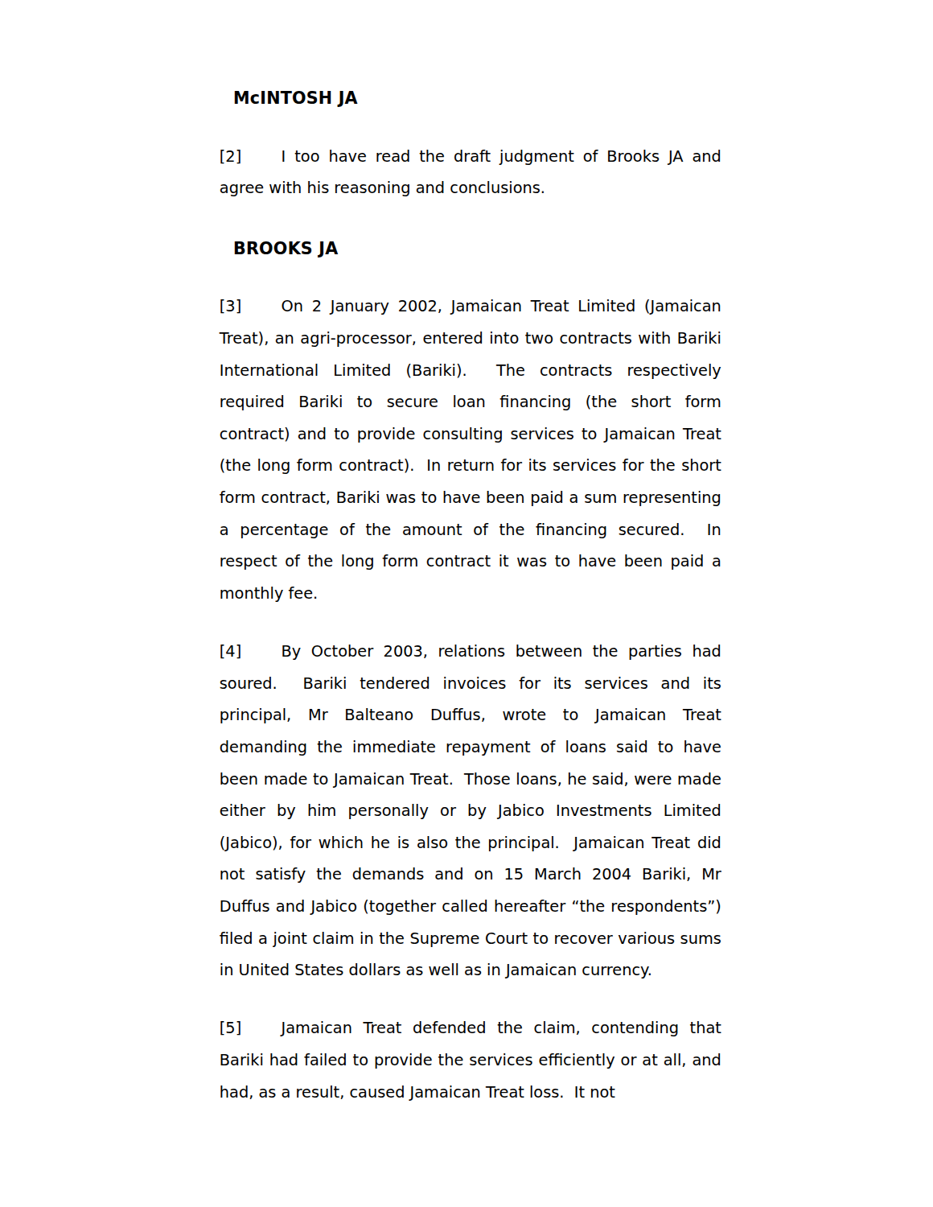McINTOSH JA
[2] I too have read the draft judgment of Brooks JA and agree with his reasoning and conclusions.
BROOKS JA
[3] On 2 January 2002, Jamaican Treat Limited (Jamaican Treat), an agri-processor, entered into two contracts with Bariki International Limited (Bariki). The contracts respectively required Bariki to secure loan financing (the short form contract) and to provide consulting services to Jamaican Treat (the long form contract). In return for its services for the short form contract, Bariki was to have been paid a sum representing a percentage of the amount of the financing secured. In respect of the long form contract it was to have been paid a monthly fee.
[4] By October 2003, relations between the parties had soured. Bariki tendered invoices for its services and its principal, Mr Balteano Duffus, wrote to Jamaican Treat demanding the immediate repayment of loans said to have been made to Jamaican Treat. Those loans, he said, were made either by him personally or by Jabico Investments Limited (Jabico), for which he is also the principal. Jamaican Treat did not satisfy the demands and on 15 March 2004 Bariki, Mr Duffus and Jabico (together called hereafter “the respondents”) filed a joint claim in the Supreme Court to recover various sums in United States dollars as well as in Jamaican currency.
[5] Jamaican Treat defended the claim, contending that Bariki had failed to provide the services efficiently or at all, and had, as a result, caused Jamaican Treat loss. It not